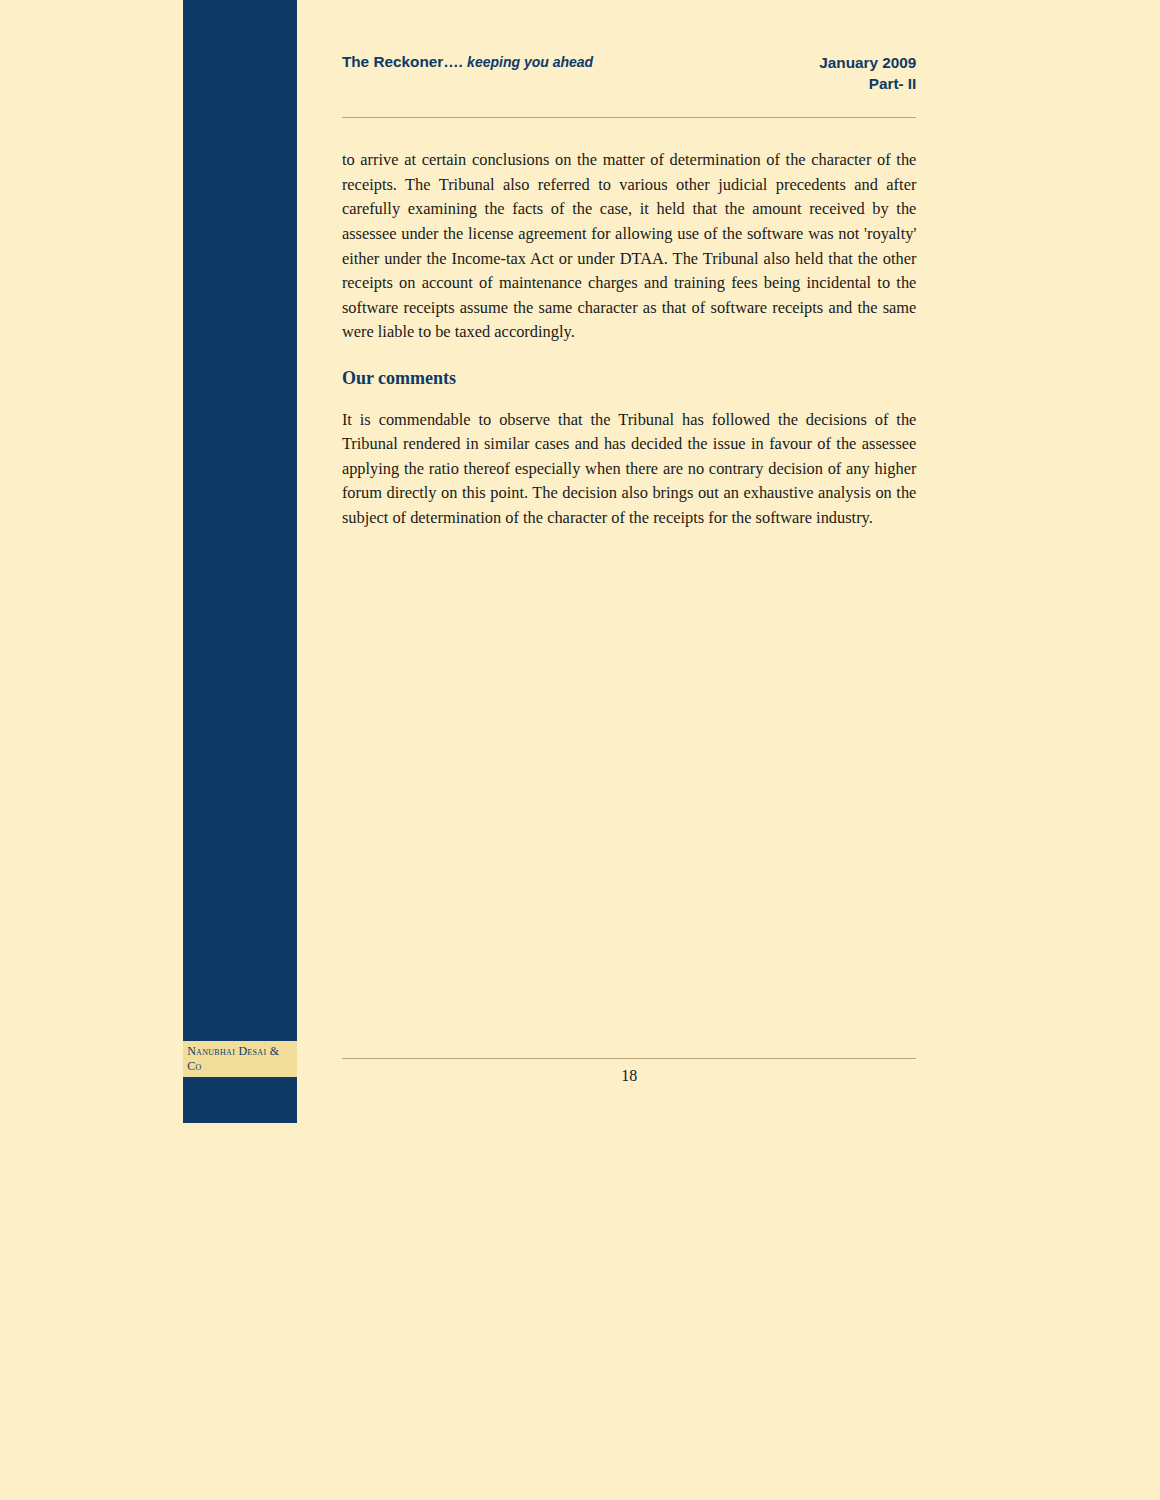Nanubhai Desai & Co
The Reckoner…. keeping you ahead
January 2009
Part- II
to arrive at certain conclusions on the matter of determination of the character of the receipts. The Tribunal also referred to various other judicial precedents and after carefully examining the facts of the case, it held that the amount received by the assessee under the license agreement for allowing use of the software was not 'royalty' either under the Income-tax Act or under DTAA. The Tribunal also held that the other receipts on account of maintenance charges and training fees being incidental to the software receipts assume the same character as that of software receipts and the same were liable to be taxed accordingly.
Our comments
It is commendable to observe that the Tribunal has followed the decisions of the Tribunal rendered in similar cases and has decided the issue in favour of the assessee applying the ratio thereof especially when there are no contrary decision of any higher forum directly on this point. The decision also brings out an exhaustive analysis on the subject of determination of the character of the receipts for the software industry.
18